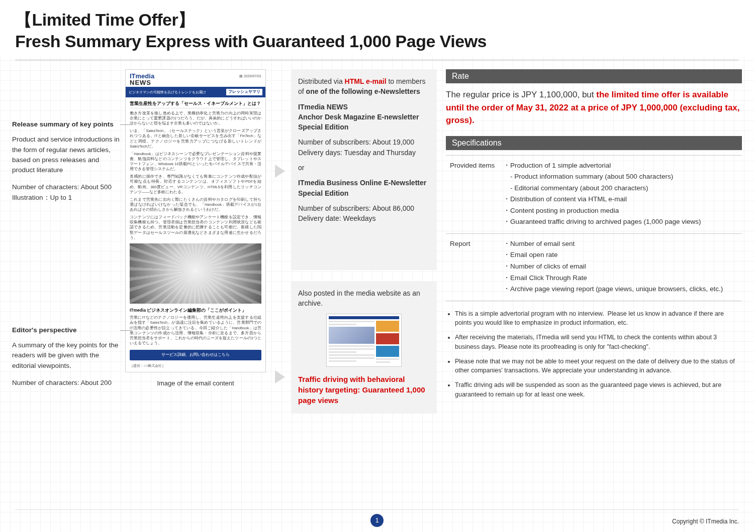【Limited Time Offer】
Fresh Summary Express with Guaranteed 1,000 Page Views
Release summary of key points
Product and service introductions in the form of regular news articles, based on press releases and product literature
Number of characters: About 500
Illustration：Up to 1
Editor's perspective
A summary of the key points for the readers will be given with the editorial viewpoints.
Number of characters: About 200
ITmedia
NEWS
▤ 2020/07/01
ビジネスマンの可能性を広げるトレンドをお届け フレッシュサマリ
営業生産性をアップする「セールス・イネーブルメント」とは？
働き方改革を推し進める上で、業務効率化と営業力の向上の同時実現は企業にとって重要課題の1つだろう。だが、具体的にどうすればいいのか分からないと頭を悩ます企業も多いのではないか。
いま、「SalesTech」（セールステック）という言葉がクローズアップされつつある。ITと融合した新しい金融サービスを生み出す「FinTech」などと同様、テクノロジーを営業力アップにつなげる新しいトレンドがSalesTechだ。
「Handbook」はビジネスシーンで必要なプレゼンテーション資料や提案書、勉強資料などのコンテンツをクラウド上で管理し、タブレットやスマートフォン、Windows 10搭載PCといったモバイルデバイスで共有・活用できる管理システムだ。
直感的に操作でき、専門知識がなくても簡単にコンテンツ作成や配信が可能な点も特長。対応するコンテンツは、オフィスソフトやPDFを始め、動画、360度ビュー、VRコンテンツ、HTML5を利用したリッチコンテンツ——など多岐にわたる。
これまで営業先に出向く際にたくさんの資料やカタログを印刷して持ち運ばなければいけなかった場合でも、「Handbook」搭載デバイスが1台あればその煩わしさから解放されるというわけだ。
コンテンツにはフィードバック機能やアンケート機能を設定でき、情報収集機能も持つ。管理者側は営業担当者のコンテンツ利用状況なども確認できるため、営業活動を定量的に把握することも可能だ。蓄積した閲覧データはセールスツールの最適化などさまざまな用途に生かせるだろう。
ITmedia ビジネスオンライン編集部の「ここがポイント」
営業にITなどのテクノロジーを適用し、営業生産性向上を支援する仕組みを指す「SalesTech」が急速に注目を集めているように、営業部門でのIT活用の必要性が目立ってきている。今回ご紹介した「Handbook」は営業コンテンツの作成から活用、情報収集・分析に至るまで、多方面から営業担当者をサポート。これからの時代のニーズを捉えたツールの1つといえるでしょう。
サービス詳細、お問い合わせはこちら
［提供：○○株式会社］
Image of the email content
Distributed via HTML e-mail to members of one of the following e-Newsletters
ITmedia NEWS
Anchor Desk Magazine E-newsletter Special Edition
Number of subscribers: About 19,000
Delivery days: Tuesday and Thursday
or
ITmedia Business Online E-Newsletter Special Edition
Number of subscribers: About 86,000
Delivery date: Weekdays
Also posted in the media website as an archive.
Traffic driving with behavioral history targeting: Guaranteed 1,000 page views
Rate
The regular price is JPY 1,100,000, but the limited time offer is available until the order of May 31, 2022 at a price of JPY 1,000,000 (excluding tax, gross).
Specifications
| Provided items | ・Production of 1 simple advertorial - Product information summary (about 500 characters) - Editorial commentary (about 200 characters) ・Distribution of content via HTML e-mail ・Content posting in production media ・Guaranteed traffic driving to archived pages (1,000 page views) |
| Report | ・Number of email sent ・Email open rate ・Number of clicks of email ・Email Click Through Rate ・Archive page viewing report (page views, unique browsers, clicks, etc.) |
This is a simple advertorial program with no interview. Please let us know in advance if there are points you would like to emphasize in product information, etc.
After receiving the materials, ITmedia will send you HTML to check the contents within about 3 business days. Please note its proofreading is only for "fact-checking".
Please note that we may not be able to meet your request on the date of delivery due to the status of other companies' transactions. We appreciate your understanding in advance.
Traffic driving ads will be suspended as soon as the guaranteed page views is achieved, but are guaranteed to remain up for at least one week.
1
Copyright © ITmedia Inc.